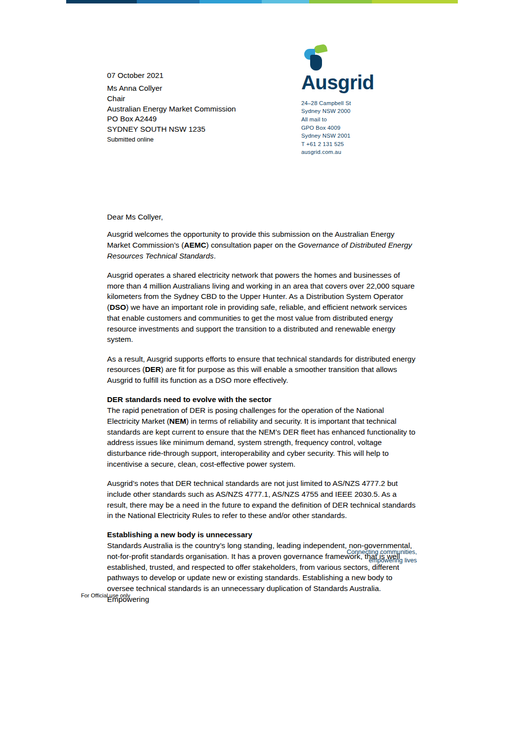07 October 2021
Ausgrid
24–28 Campbell St
Sydney NSW 2000
All mail to
GPO Box 4009
Sydney NSW 2001
T +61 2 131 525
ausgrid.com.au
Ms Anna Collyer
Chair
Australian Energy Market Commission
PO Box A2449
SYDNEY SOUTH NSW 1235
Submitted online
Dear Ms Collyer,
Ausgrid welcomes the opportunity to provide this submission on the Australian Energy Market Commission’s (AEMC) consultation paper on the Governance of Distributed Energy Resources Technical Standards.
Ausgrid operates a shared electricity network that powers the homes and businesses of more than 4 million Australians living and working in an area that covers over 22,000 square kilometers from the Sydney CBD to the Upper Hunter. As a Distribution System Operator (DSO) we have an important role in providing safe, reliable, and efficient network services that enable customers and communities to get the most value from distributed energy resource investments and support the transition to a distributed and renewable energy system.
As a result, Ausgrid supports efforts to ensure that technical standards for distributed energy resources (DER) are fit for purpose as this will enable a smoother transition that allows Ausgrid to fulfill its function as a DSO more effectively.
DER standards need to evolve with the sector
The rapid penetration of DER is posing challenges for the operation of the National Electricity Market (NEM) in terms of reliability and security. It is important that technical standards are kept current to ensure that the NEM’s DER fleet has enhanced functionality to address issues like minimum demand, system strength, frequency control, voltage disturbance ride-through support, interoperability and cyber security. This will help to incentivise a secure, clean, cost-effective power system.
Ausgrid’s notes that DER technical standards are not just limited to AS/NZS 4777.2 but include other standards such as AS/NZS 4777.1, AS/NZS 4755 and IEEE 2030.5. As a result, there may be a need in the future to expand the definition of DER technical standards in the National Electricity Rules to refer to these and/or other standards.
Establishing a new body is unnecessary
Standards Australia is the country’s long standing, leading independent, non-governmental, not-for-profit standards organisation. It has a proven governance framework, that is well established, trusted, and respected to offer stakeholders, from various sectors, different pathways to develop or update new or existing standards. Establishing a new body to oversee technical standards is an unnecessary duplication of Standards Australia. Empowering
Connecting communities,
empowering lives
For Official use only